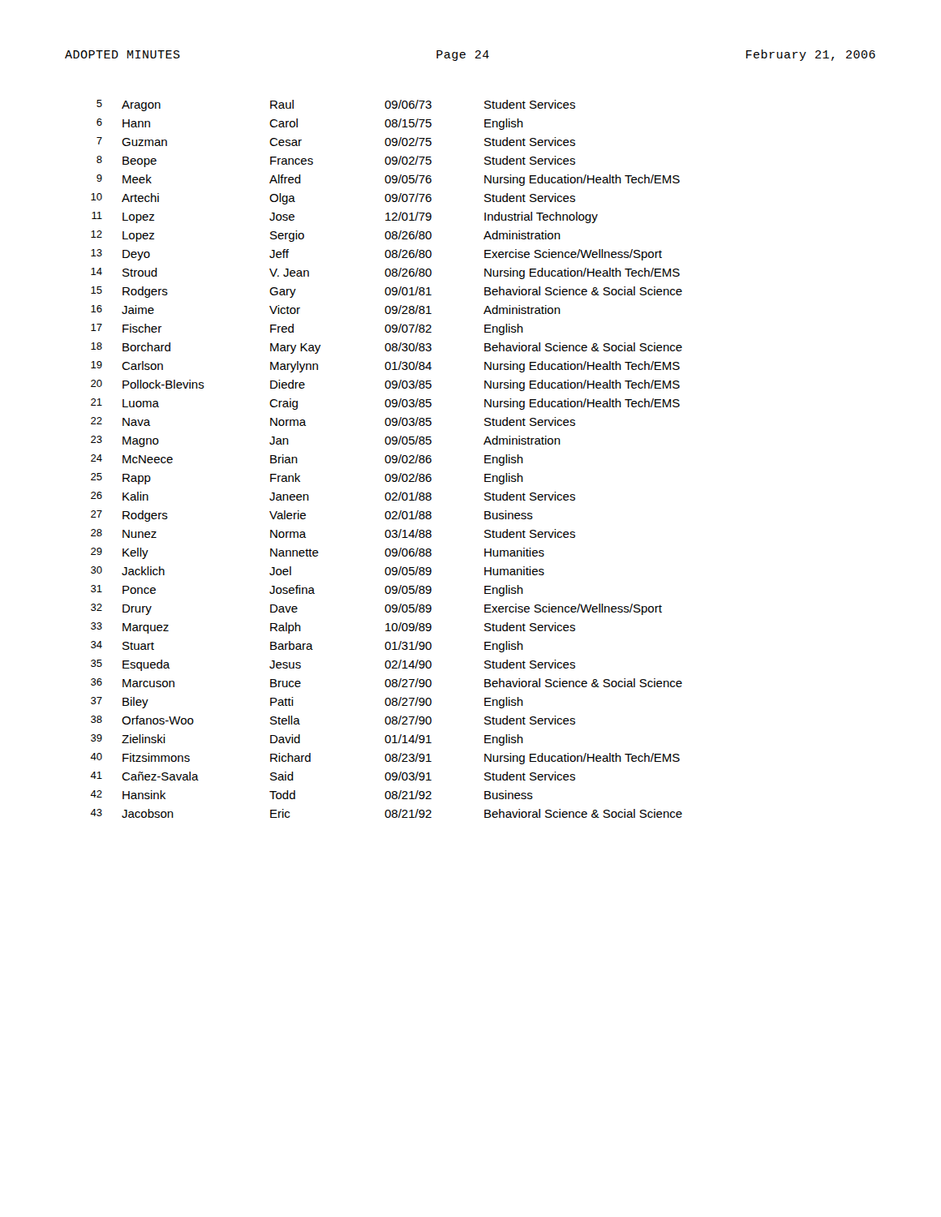ADOPTED MINUTES
Page 24
February 21, 2006
| 5 | Aragon | Raul | 09/06/73 | Student Services |
| 6 | Hann | Carol | 08/15/75 | English |
| 7 | Guzman | Cesar | 09/02/75 | Student Services |
| 8 | Beope | Frances | 09/02/75 | Student Services |
| 9 | Meek | Alfred | 09/05/76 | Nursing Education/Health Tech/EMS |
| 10 | Artechi | Olga | 09/07/76 | Student Services |
| 11 | Lopez | Jose | 12/01/79 | Industrial Technology |
| 12 | Lopez | Sergio | 08/26/80 | Administration |
| 13 | Deyo | Jeff | 08/26/80 | Exercise Science/Wellness/Sport |
| 14 | Stroud | V. Jean | 08/26/80 | Nursing Education/Health Tech/EMS |
| 15 | Rodgers | Gary | 09/01/81 | Behavioral Science & Social Science |
| 16 | Jaime | Victor | 09/28/81 | Administration |
| 17 | Fischer | Fred | 09/07/82 | English |
| 18 | Borchard | Mary Kay | 08/30/83 | Behavioral Science & Social Science |
| 19 | Carlson | Marylynn | 01/30/84 | Nursing Education/Health Tech/EMS |
| 20 | Pollock-Blevins | Diedre | 09/03/85 | Nursing Education/Health Tech/EMS |
| 21 | Luoma | Craig | 09/03/85 | Nursing Education/Health Tech/EMS |
| 22 | Nava | Norma | 09/03/85 | Student Services |
| 23 | Magno | Jan | 09/05/85 | Administration |
| 24 | McNeece | Brian | 09/02/86 | English |
| 25 | Rapp | Frank | 09/02/86 | English |
| 26 | Kalin | Janeen | 02/01/88 | Student Services |
| 27 | Rodgers | Valerie | 02/01/88 | Business |
| 28 | Nunez | Norma | 03/14/88 | Student Services |
| 29 | Kelly | Nannette | 09/06/88 | Humanities |
| 30 | Jacklich | Joel | 09/05/89 | Humanities |
| 31 | Ponce | Josefina | 09/05/89 | English |
| 32 | Drury | Dave | 09/05/89 | Exercise Science/Wellness/Sport |
| 33 | Marquez | Ralph | 10/09/89 | Student Services |
| 34 | Stuart | Barbara | 01/31/90 | English |
| 35 | Esqueda | Jesus | 02/14/90 | Student Services |
| 36 | Marcuson | Bruce | 08/27/90 | Behavioral Science & Social Science |
| 37 | Biley | Patti | 08/27/90 | English |
| 38 | Orfanos-Woo | Stella | 08/27/90 | Student Services |
| 39 | Zielinski | David | 01/14/91 | English |
| 40 | Fitzsimmons | Richard | 08/23/91 | Nursing Education/Health Tech/EMS |
| 41 | Cañez-Savala | Said | 09/03/91 | Student Services |
| 42 | Hansink | Todd | 08/21/92 | Business |
| 43 | Jacobson | Eric | 08/21/92 | Behavioral Science & Social Science |